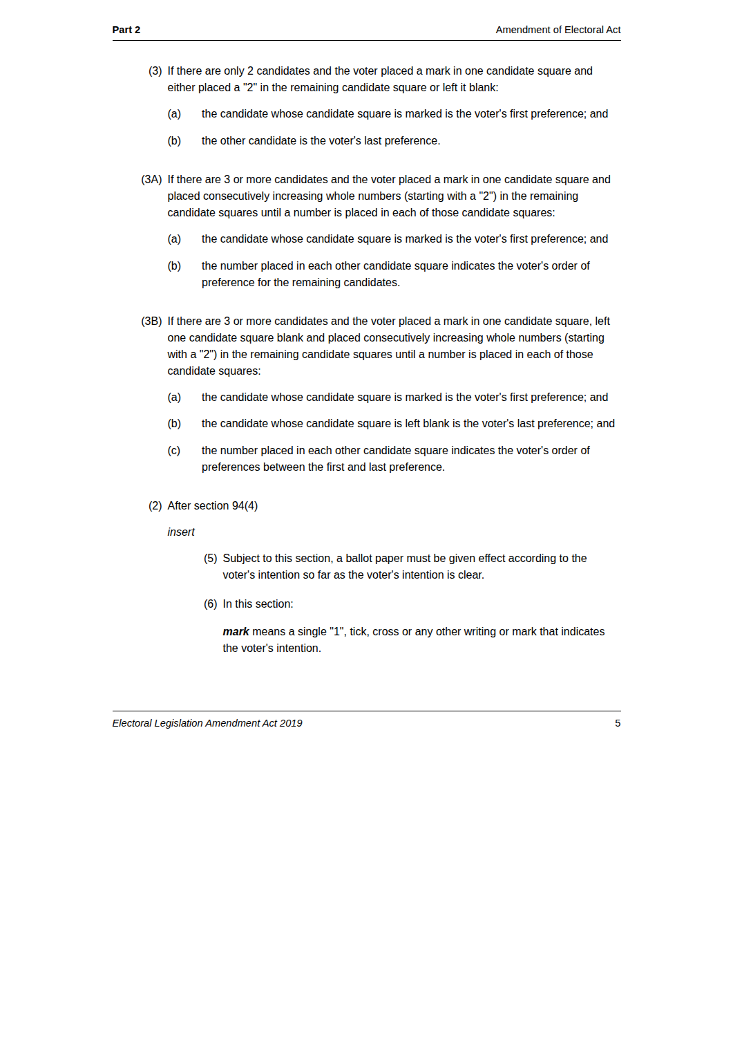Part 2 Amendment of Electoral Act
(3)
If there are only 2 candidates and the voter placed a mark in one candidate square and either placed a "2" in the remaining candidate square or left it blank:
(a)
the candidate whose candidate square is marked is the voter's first preference; and
(b)
the other candidate is the voter's last preference.
(3A)
If there are 3 or more candidates and the voter placed a mark in one candidate square and placed consecutively increasing whole numbers (starting with a "2") in the remaining candidate squares until a number is placed in each of those candidate squares:
(a)
the candidate whose candidate square is marked is the voter's first preference; and
(b)
the number placed in each other candidate square indicates the voter's order of preference for the remaining candidates.
(3B)
If there are 3 or more candidates and the voter placed a mark in one candidate square, left one candidate square blank and placed consecutively increasing whole numbers (starting with a "2") in the remaining candidate squares until a number is placed in each of those candidate squares:
(a)
the candidate whose candidate square is marked is the voter's first preference; and
(b)
the candidate whose candidate square is left blank is the voter's last preference; and
(c)
the number placed in each other candidate square indicates the voter's order of preferences between the first and last preference.
(2)
After section 94(4)
insert
(5)
Subject to this section, a ballot paper must be given effect according to the voter's intention so far as the voter's intention is clear.
(6)
In this section:
mark means a single "1", tick, cross or any other writing or mark that indicates the voter's intention.
Electoral Legislation Amendment Act 2019 5